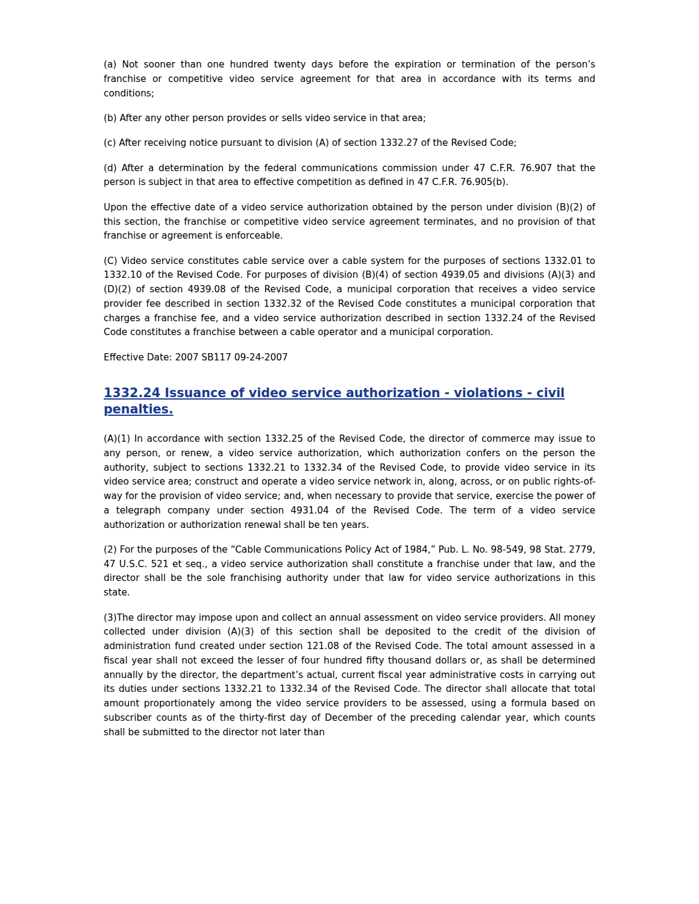(a) Not sooner than one hundred twenty days before the expiration or termination of the person’s franchise or competitive video service agreement for that area in accordance with its terms and conditions;
(b) After any other person provides or sells video service in that area;
(c) After receiving notice pursuant to division (A) of section 1332.27 of the Revised Code;
(d) After a determination by the federal communications commission under 47 C.F.R. 76.907 that the person is subject in that area to effective competition as defined in 47 C.F.R. 76.905(b).
Upon the effective date of a video service authorization obtained by the person under division (B)(2) of this section, the franchise or competitive video service agreement terminates, and no provision of that franchise or agreement is enforceable.
(C) Video service constitutes cable service over a cable system for the purposes of sections 1332.01 to 1332.10 of the Revised Code. For purposes of division (B)(4) of section 4939.05 and divisions (A)(3) and (D)(2) of section 4939.08 of the Revised Code, a municipal corporation that receives a video service provider fee described in section 1332.32 of the Revised Code constitutes a municipal corporation that charges a franchise fee, and a video service authorization described in section 1332.24 of the Revised Code constitutes a franchise between a cable operator and a municipal corporation.
Effective Date: 2007 SB117 09-24-2007
1332.24 Issuance of video service authorization - violations - civil penalties.
(A)(1) In accordance with section 1332.25 of the Revised Code, the director of commerce may issue to any person, or renew, a video service authorization, which authorization confers on the person the authority, subject to sections 1332.21 to 1332.34 of the Revised Code, to provide video service in its video service area; construct and operate a video service network in, along, across, or on public rights-of-way for the provision of video service; and, when necessary to provide that service, exercise the power of a telegraph company under section 4931.04 of the Revised Code. The term of a video service authorization or authorization renewal shall be ten years.
(2) For the purposes of the “Cable Communications Policy Act of 1984,” Pub. L. No. 98-549, 98 Stat. 2779, 47 U.S.C. 521 et seq., a video service authorization shall constitute a franchise under that law, and the director shall be the sole franchising authority under that law for video service authorizations in this state.
(3)The director may impose upon and collect an annual assessment on video service providers. All money collected under division (A)(3) of this section shall be deposited to the credit of the division of administration fund created under section 121.08 of the Revised Code. The total amount assessed in a fiscal year shall not exceed the lesser of four hundred fifty thousand dollars or, as shall be determined annually by the director, the department’s actual, current fiscal year administrative costs in carrying out its duties under sections 1332.21 to 1332.34 of the Revised Code. The director shall allocate that total amount proportionately among the video service providers to be assessed, using a formula based on subscriber counts as of the thirty-first day of December of the preceding calendar year, which counts shall be submitted to the director not later than